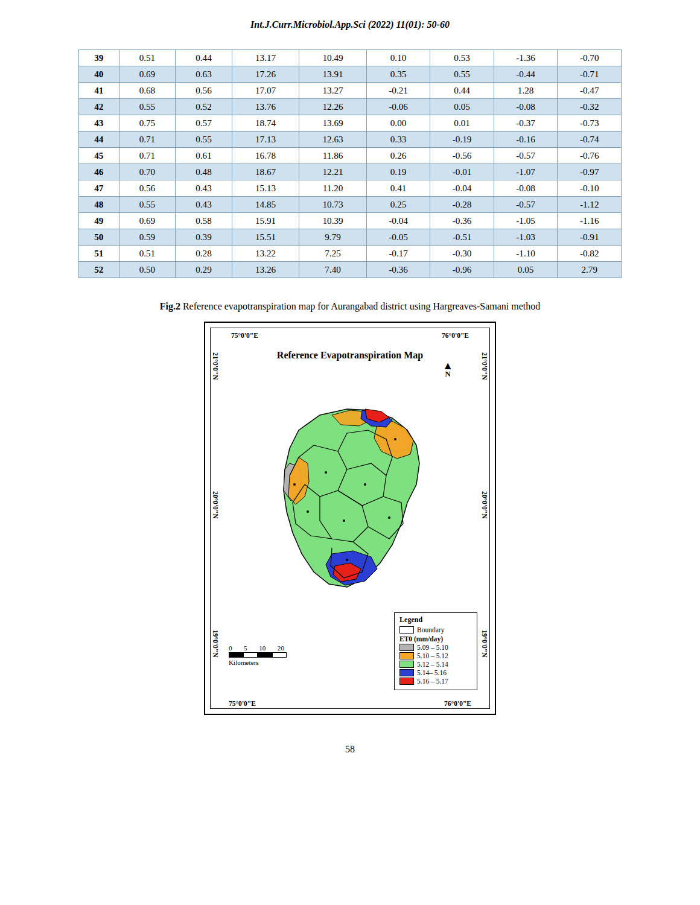Int.J.Curr.Microbiol.App.Sci (2022) 11(01): 50-60
| 39 | 0.51 | 0.44 | 13.17 | 10.49 | 0.10 | 0.53 | -1.36 | -0.70 |
| 40 | 0.69 | 0.63 | 17.26 | 13.91 | 0.35 | 0.55 | -0.44 | -0.71 |
| 41 | 0.68 | 0.56 | 17.07 | 13.27 | -0.21 | 0.44 | 1.28 | -0.47 |
| 42 | 0.55 | 0.52 | 13.76 | 12.26 | -0.06 | 0.05 | -0.08 | -0.32 |
| 43 | 0.75 | 0.57 | 18.74 | 13.69 | 0.00 | 0.01 | -0.37 | -0.73 |
| 44 | 0.71 | 0.55 | 17.13 | 12.63 | 0.33 | -0.19 | -0.16 | -0.74 |
| 45 | 0.71 | 0.61 | 16.78 | 11.86 | 0.26 | -0.56 | -0.57 | -0.76 |
| 46 | 0.70 | 0.48 | 18.67 | 12.21 | 0.19 | -0.01 | -1.07 | -0.97 |
| 47 | 0.56 | 0.43 | 15.13 | 11.20 | 0.41 | -0.04 | -0.08 | -0.10 |
| 48 | 0.55 | 0.43 | 14.85 | 10.73 | 0.25 | -0.28 | -0.57 | -1.12 |
| 49 | 0.69 | 0.58 | 15.91 | 10.39 | -0.04 | -0.36 | -1.05 | -1.16 |
| 50 | 0.59 | 0.39 | 15.51 | 9.79 | -0.05 | -0.51 | -1.03 | -0.91 |
| 51 | 0.51 | 0.28 | 13.22 | 7.25 | -0.17 | -0.30 | -1.10 | -0.82 |
| 52 | 0.50 | 0.29 | 13.26 | 7.40 | -0.36 | -0.96 | 0.05 | 2.79 |
Fig.2 Reference evapotranspiration map for Aurangabad district using Hargreaves-Samani method
75°0'0"E 76°0'0"E
21°0'0"N 20°0'0"N 19°0'0"N 21°0'0"N 20°0'0"N 19°0'0"N
Reference Evapotranspiration Map
▲
N
051020
Kilometers
Legend
Boundary
ET0 (mm/day)
5.09 – 5.10
5.10 – 5.12
5.12 – 5.14
5.14– 5.16
5.16 – 5.17
75°0'0"E 76°0'0"E
58